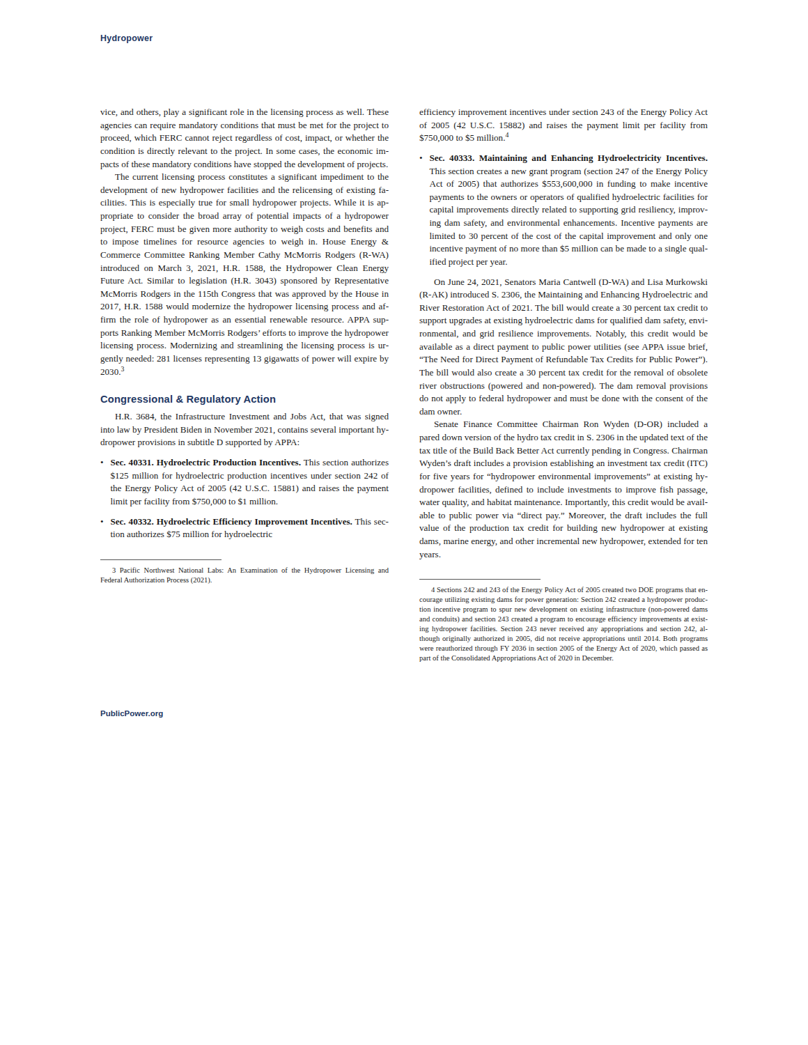Hydropower
vice, and others, play a significant role in the licensing process as well. These agencies can require mandatory conditions that must be met for the project to proceed, which FERC cannot reject regardless of cost, impact, or whether the condition is directly relevant to the project. In some cases, the economic impacts of these mandatory conditions have stopped the development of projects.
The current licensing process constitutes a significant impediment to the development of new hydropower facilities and the relicensing of existing facilities. This is especially true for small hydropower projects. While it is appropriate to consider the broad array of potential impacts of a hydropower project, FERC must be given more authority to weigh costs and benefits and to impose timelines for resource agencies to weigh in. House Energy & Commerce Committee Ranking Member Cathy McMorris Rodgers (R-WA) introduced on March 3, 2021, H.R. 1588, the Hydropower Clean Energy Future Act. Similar to legislation (H.R. 3043) sponsored by Representative McMorris Rodgers in the 115th Congress that was approved by the House in 2017, H.R. 1588 would modernize the hydropower licensing process and affirm the role of hydropower as an essential renewable resource. APPA supports Ranking Member McMorris Rodgers’ efforts to improve the hydropower licensing process. Modernizing and streamlining the licensing process is urgently needed: 281 licenses representing 13 gigawatts of power will expire by 2030.3
Congressional & Regulatory Action
H.R. 3684, the Infrastructure Investment and Jobs Act, that was signed into law by President Biden in November 2021, contains several important hydropower provisions in subtitle D supported by APPA:
Sec. 40331. Hydroelectric Production Incentives. This section authorizes $125 million for hydroelectric production incentives under section 242 of the Energy Policy Act of 2005 (42 U.S.C. 15881) and raises the payment limit per facility from $750,000 to $1 million.
Sec. 40332. Hydroelectric Efficiency Improvement Incentives. This section authorizes $75 million for hydroelectric
3 Pacific Northwest National Labs: An Examination of the Hydropower Licensing and Federal Authorization Process (2021).
efficiency improvement incentives under section 243 of the Energy Policy Act of 2005 (42 U.S.C. 15882) and raises the payment limit per facility from $750,000 to $5 million.4
Sec. 40333. Maintaining and Enhancing Hydroelectricity Incentives. This section creates a new grant program (section 247 of the Energy Policy Act of 2005) that authorizes $553,600,000 in funding to make incentive payments to the owners or operators of qualified hydroelectric facilities for capital improvements directly related to supporting grid resiliency, improving dam safety, and environmental enhancements. Incentive payments are limited to 30 percent of the cost of the capital improvement and only one incentive payment of no more than $5 million can be made to a single qualified project per year.
On June 24, 2021, Senators Maria Cantwell (D-WA) and Lisa Murkowski (R-AK) introduced S. 2306, the Maintaining and Enhancing Hydroelectric and River Restoration Act of 2021. The bill would create a 30 percent tax credit to support upgrades at existing hydroelectric dams for qualified dam safety, environmental, and grid resilience improvements. Notably, this credit would be available as a direct payment to public power utilities (see APPA issue brief, “The Need for Direct Payment of Refundable Tax Credits for Public Power”). The bill would also create a 30 percent tax credit for the removal of obsolete river obstructions (powered and non-powered). The dam removal provisions do not apply to federal hydropower and must be done with the consent of the dam owner.
Senate Finance Committee Chairman Ron Wyden (D-OR) included a pared down version of the hydro tax credit in S. 2306 in the updated text of the tax title of the Build Back Better Act currently pending in Congress. Chairman Wyden’s draft includes a provision establishing an investment tax credit (ITC) for five years for “hydropower environmental improvements” at existing hydropower facilities, defined to include investments to improve fish passage, water quality, and habitat maintenance. Importantly, this credit would be available to public power via “direct pay.” Moreover, the draft includes the full value of the production tax credit for building new hydropower at existing dams, marine energy, and other incremental new hydropower, extended for ten years.
4 Sections 242 and 243 of the Energy Policy Act of 2005 created two DOE programs that encourage utilizing existing dams for power generation: Section 242 created a hydropower production incentive program to spur new development on existing infrastructure (non-powered dams and conduits) and section 243 created a program to encourage efficiency improvements at existing hydropower facilities. Section 243 never received any appropriations and section 242, although originally authorized in 2005, did not receive appropriations until 2014. Both programs were reauthorized through FY 2036 in section 2005 of the Energy Act of 2020, which passed as part of the Consolidated Appropriations Act of 2020 in December.
PublicPower.org